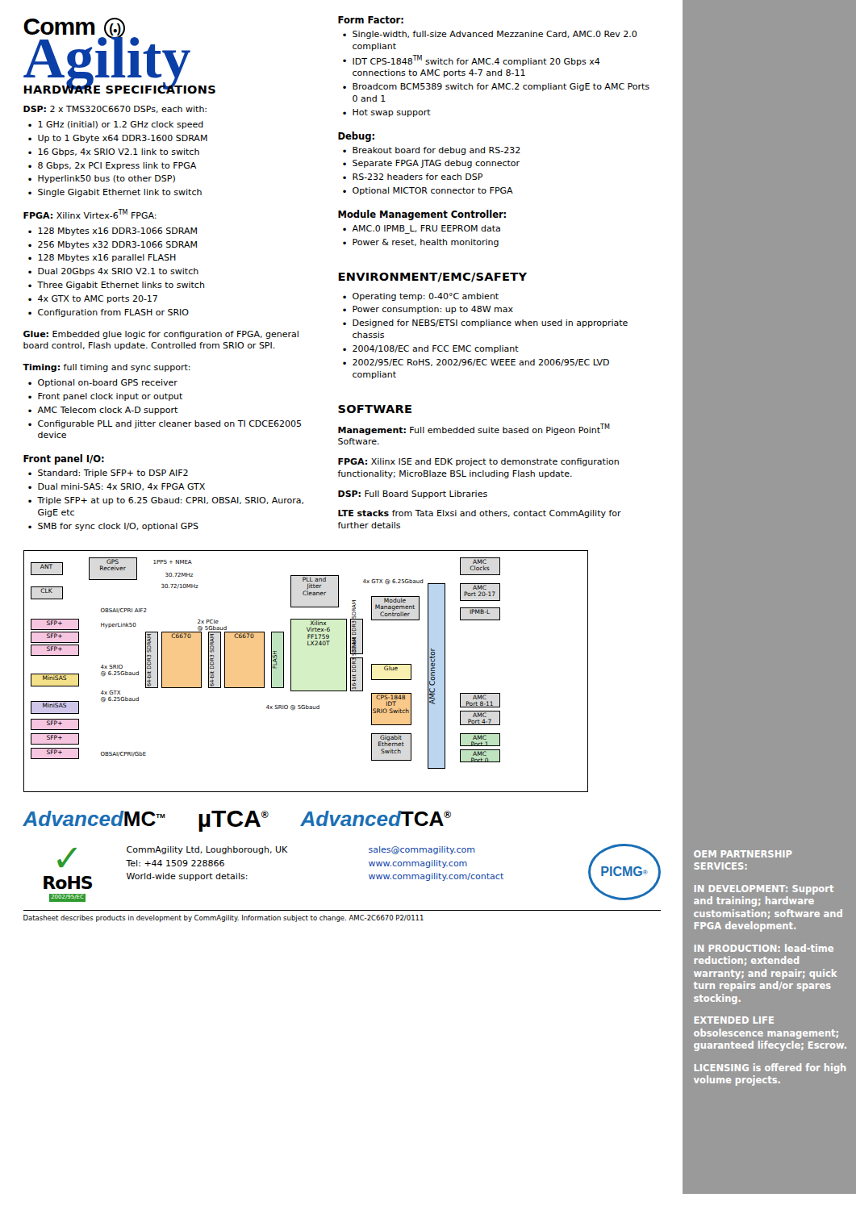AMC-2C6670
OEM PARTNERSHIP SERVICES:
IN DEVELOPMENT: Support and training; hardware customisation; software and FPGA development.
IN PRODUCTION: lead-time reduction; extended warranty; and repair; quick turn repairs and/or spares stocking.
EXTENDED LIFE obsolescence management; guaranteed lifecycle; Escrow.
LICENSING is offered for high volume projects.
Comm (●)
Agility
HARDWARE SPECIFICATIONS
DSP: 2 x TMS320C6670 DSPs, each with:
1 GHz (initial) or 1.2 GHz clock speed
Up to 1 Gbyte x64 DDR3-1600 SDRAM
16 Gbps, 4x SRIO V2.1 link to switch
8 Gbps, 2x PCI Express link to FPGA
Hyperlink50 bus (to other DSP)
Single Gigabit Ethernet link to switch
FPGA: Xilinx Virtex-6TM FPGA:
128 Mbytes x16 DDR3-1066 SDRAM
256 Mbytes x32 DDR3-1066 SDRAM
128 Mbytes x16 parallel FLASH
Dual 20Gbps 4x SRIO V2.1 to switch
Three Gigabit Ethernet links to switch
4x GTX to AMC ports 20-17
Configuration from FLASH or SRIO
Glue: Embedded glue logic for configuration of FPGA, general board control, Flash update. Controlled from SRIO or SPI.
Timing: full timing and sync support:
Optional on-board GPS receiver
Front panel clock input or output
AMC Telecom clock A-D support
Configurable PLL and jitter cleaner based on TI CDCE62005 device
Front panel I/O:
Standard: Triple SFP+ to DSP AIF2
Dual mini-SAS: 4x SRIO, 4x FPGA GTX
Triple SFP+ at up to 6.25 Gbaud: CPRI, OBSAI, SRIO, Aurora, GigE etc
SMB for sync clock I/O, optional GPS
Form Factor:
Single-width, full-size Advanced Mezzanine Card, AMC.0 Rev 2.0 compliant
IDT CPS-1848TM switch for AMC.4 compliant 20 Gbps x4 connections to AMC ports 4-7 and 8-11
Broadcom BCM5389 switch for AMC.2 compliant GigE to AMC Ports 0 and 1
Hot swap support
Debug:
Breakout board for debug and RS-232
Separate FPGA JTAG debug connector
RS-232 headers for each DSP
Optional MICTOR connector to FPGA
Module Management Controller:
AMC.0 IPMB_L, FRU EEPROM data
Power & reset, health monitoring
ENVIRONMENT/EMC/SAFETY
Operating temp: 0-40°C ambient
Power consumption: up to 48W max
Designed for NEBS/ETSI compliance when used in appropriate chassis
2004/108/EC and FCC EMC compliant
2002/95/EC RoHS, 2002/96/EC WEEE and 2006/95/EC LVD compliant
SOFTWARE
Management: Full embedded suite based on Pigeon PointTM Software.
FPGA: Xilinx ISE and EDK project to demonstrate configuration functionality; MicroBlaze BSL including Flash update.
DSP: Full Board Support Libraries
LTE stacks from Tata Elxsi and others, contact CommAgility for further details
ANT
CLK
GPS
Receiver
PLL and
Jitter
Cleaner
1PPS + NMEA
30.72MHz
30.72/10MHz
OBSAI/CPRI AIF2
SFP+
SFP+
SFP+
HyperLink50
2x PCIe
@ 5Gbaud
4x SRIO
@ 6.25Gbaud
MiniSAS
4x GTX
@ 6.25Gbaud
MiniSAS
SFP+
SFP+
SFP+
OBSAI/CPRI/GbE
64-bit DDR3 SDRAM
C6670
64-bit DDR3 SDRAM
C6670
FLASH
Xilinx
Virtex-6
FF1759
LX240T
32-bit DDR3 SDRAM
16-bit DDR3 SDRAM
Glue
Module
Management
Controller
AMC Connector
AMC
Clocks
AMC
Port 20-17
IPMB-L
CPS-1848
IDT
SRIO Switch
AMC
Port 8-11
AMC
Port 4-7
Gigabit
Ethernet
Switch
AMC
Port 1
AMC
Port 0
4x GTX @ 6.25Gbaud
4x SRIO @ 5Gbaud
Advanced MCTM
µTCA®
Advanced TCA®
✓
RoHS
2002/95/EC
CommAgility Ltd, Loughborough, UK sales@commagility.com
Tel: +44 1509 228866 www.commagility.com
World-wide support details: www.commagility.com/contact
PICMG®
Datasheet describes products in development by CommAgility. Information subject to change. AMC-2C6670 P2/0111